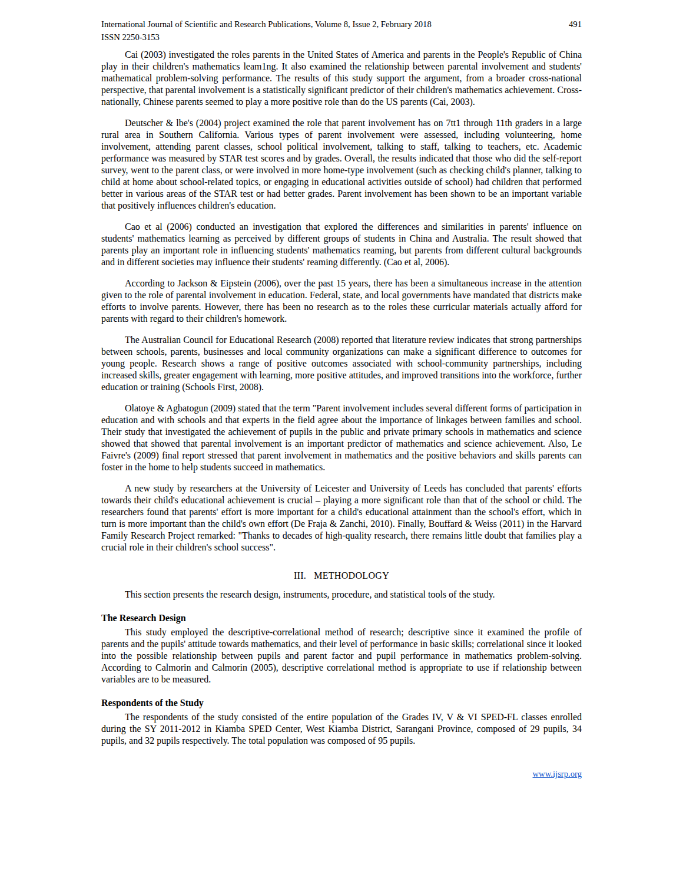International Journal of Scientific and Research Publications, Volume 8, Issue 2, February 2018
491
ISSN 2250-3153
Cai (2003) investigated the roles parents in the United States of America and parents in the People's Republic of China play in their children's mathematics leam1ng. It also examined the relationship between parental involvement and students' mathematical problem-solving performance. The results of this study support the argument, from a broader cross-national perspective, that parental involvement is a statistically significant predictor of their children's mathematics achievement. Cross-nationally, Chinese parents seemed to play a more positive role than do the US parents (Cai, 2003).
Deutscher & lbe's (2004) project examined the role that parent involvement has on 7tt1 through 11th graders in a large rural area in Southern California. Various types of parent involvement were assessed, including volunteering, home involvement, attending parent classes, school political involvement, talking to staff, talking to teachers, etc. Academic performance was measured by STAR test scores and by grades. Overall, the results indicated that those who did the self-report survey, went to the parent class, or were involved in more home-type involvement (such as checking child's planner, talking to child at home about school-related topics, or engaging in educational activities outside of school) had children that performed better in various areas of the STAR test or had better grades. Parent involvement has been shown to be an important variable that positively influences children's education.
Cao et al (2006) conducted an investigation that explored the differences and similarities in parents' influence on students' mathematics learning as perceived by different groups of students in China and Australia. The result showed that parents play an important role in influencing students' mathematics reaming, but parents from different cultural backgrounds and in different societies may influence their students' reaming differently. (Cao et al, 2006).
According to Jackson & Eipstein (2006), over the past 15 years, there has been a simultaneous increase in the attention given to the role of parental involvement in education. Federal, state, and local governments have mandated that districts make efforts to involve parents. However, there has been no research as to the roles these curricular materials actually afford for parents with regard to their children's homework.
The Australian Council for Educational Research (2008) reported that literature review indicates that strong partnerships between schools, parents, businesses and local community organizations can make a significant difference to outcomes for young people. Research shows a range of positive outcomes associated with school-community partnerships, including increased skills, greater engagement with learning, more positive attitudes, and improved transitions into the workforce, further education or training (Schools First, 2008).
Olatoye & Agbatogun (2009) stated that the term "Parent involvement includes several different forms of participation in education and with schools and that experts in the field agree about the importance of linkages between families and school. Their study that investigated the achievement of pupils in the public and private primary schools in mathematics and science showed that showed that parental involvement is an important predictor of mathematics and science achievement. Also, Le Faivre's (2009) final report stressed that parent involvement in mathematics and the positive behaviors and skills parents can foster in the home to help students succeed in mathematics.
A new study by researchers at the University of Leicester and University of Leeds has concluded that parents' efforts towards their child's educational achievement is crucial – playing a more significant role than that of the school or child. The researchers found that parents' effort is more important for a child's educational attainment than the school's effort, which in turn is more important than the child's own effort (De Fraja & Zanchi, 2010). Finally, Bouffard & Weiss (2011) in the Harvard Family Research Project remarked: "Thanks to decades of high-quality research, there remains little doubt that families play a crucial role in their children's school success".
III. Methodology
This section presents the research design, instruments, procedure, and statistical tools of the study.
The Research Design
This study employed the descriptive-correlational method of research; descriptive since it examined the profile of parents and the pupils' attitude towards mathematics, and their level of performance in basic skills; correlational since it looked into the possible relationship between pupils and parent factor and pupil performance in mathematics problem-solving. According to Calmorin and Calmorin (2005), descriptive correlational method is appropriate to use if relationship between variables are to be measured.
Respondents of the Study
The respondents of the study consisted of the entire population of the Grades IV, V & VI SPED-FL classes enrolled during the SY 2011-2012 in Kiamba SPED Center, West Kiamba District, Sarangani Province, composed of 29 pupils, 34 pupils, and 32 pupils respectively. The total population was composed of 95 pupils.
www.ijsrp.org